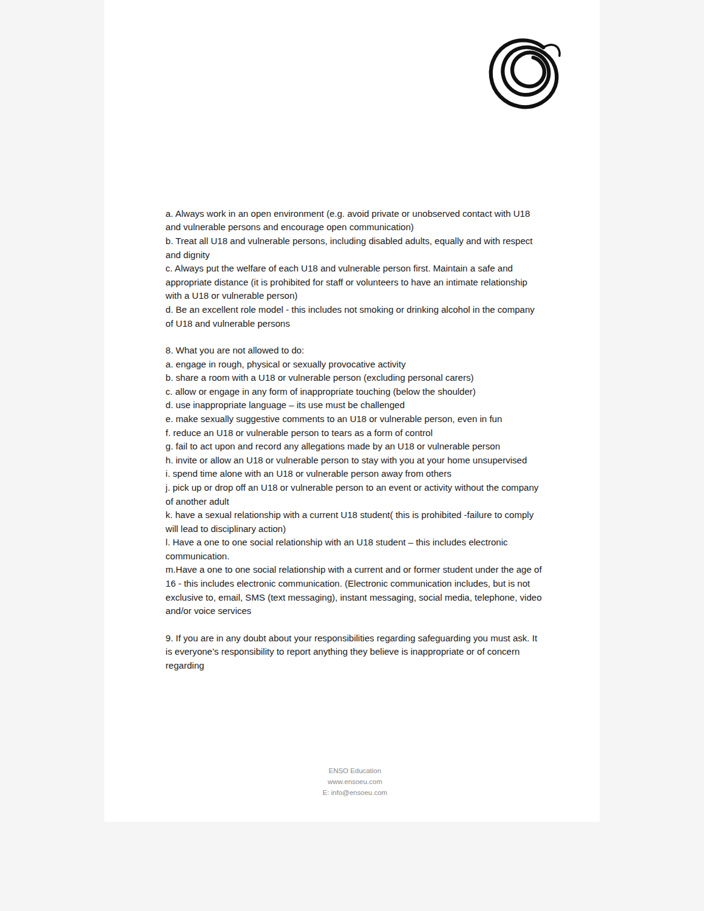Enso brush circle
a. Always work in an open environment (e.g. avoid private or unobserved contact with U18 and vulnerable persons and encourage open communication)
b. Treat all U18 and vulnerable persons, including disabled adults, equally and with respect and dignity
c. Always put the welfare of each U18 and vulnerable person first. Maintain a safe and appropriate distance (it is prohibited for staff or volunteers to have an intimate relationship with a U18 or vulnerable person)
d. Be an excellent role model - this includes not smoking or drinking alcohol in the company of U18 and vulnerable persons
8. What you are not allowed to do:
a. engage in rough, physical or sexually provocative activity
b. share a room with a U18 or vulnerable person (excluding personal carers)
c. allow or engage in any form of inappropriate touching (below the shoulder)
d. use inappropriate language – its use must be challenged
e. make sexually suggestive comments to an U18 or vulnerable person, even in fun
f. reduce an U18 or vulnerable person to tears as a form of control
g. fail to act upon and record any allegations made by an U18 or vulnerable person
h. invite or allow an U18 or vulnerable person to stay with you at your home unsupervised
i. spend time alone with an U18 or vulnerable person away from others
j. pick up or drop off an U18 or vulnerable person to an event or activity without the company of another adult
k. have a sexual relationship with a current U18 student( this is prohibited -failure to comply will lead to disciplinary action)
l. Have a one to one social relationship with an U18 student – this includes electronic communication.
m.Have a one to one social relationship with a current and or former student under the age of 16 - this includes electronic communication. (Electronic communication includes, but is not exclusive to, email, SMS (text messaging), instant messaging, social media, telephone, video and/or voice services
9. If you are in any doubt about your responsibilities regarding safeguarding you must ask. It is everyone’s responsibility to report anything they believe is inappropriate or of concern regarding
ENSO Education
www.ensoeu.com
E: info@ensoeu.com